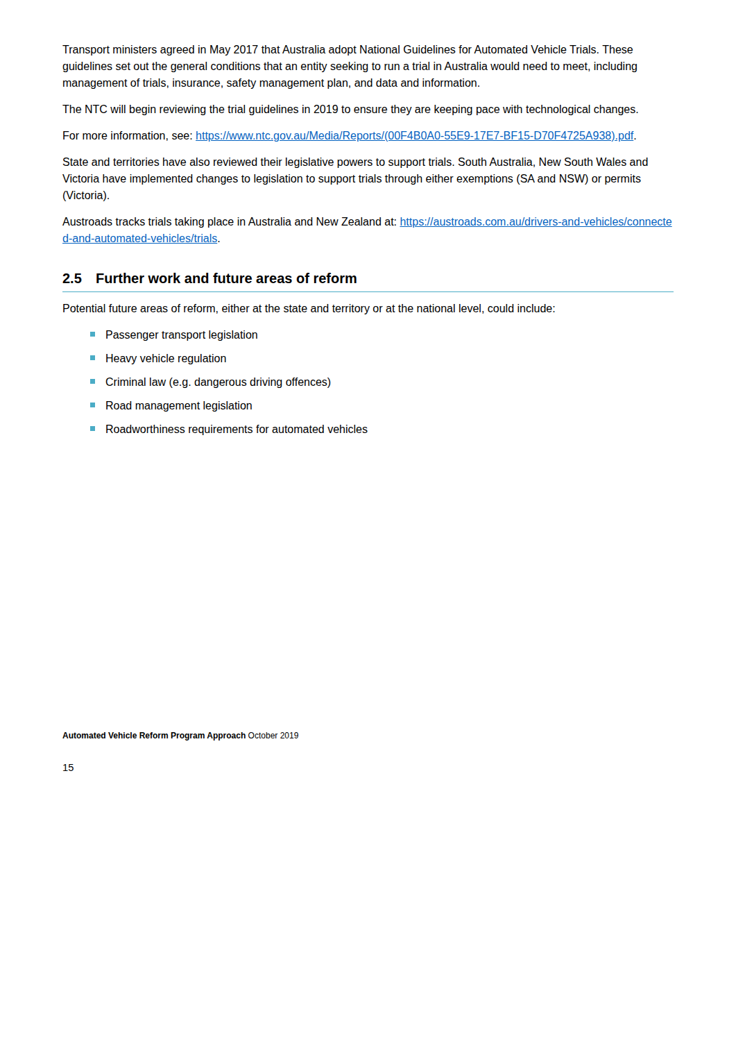Transport ministers agreed in May 2017 that Australia adopt National Guidelines for Automated Vehicle Trials. These guidelines set out the general conditions that an entity seeking to run a trial in Australia would need to meet, including management of trials, insurance, safety management plan, and data and information.
The NTC will begin reviewing the trial guidelines in 2019 to ensure they are keeping pace with technological changes.
For more information, see: https://www.ntc.gov.au/Media/Reports/(00F4B0A0-55E9-17E7-BF15-D70F4725A938).pdf.
State and territories have also reviewed their legislative powers to support trials. South Australia, New South Wales and Victoria have implemented changes to legislation to support trials through either exemptions (SA and NSW) or permits (Victoria).
Austroads tracks trials taking place in Australia and New Zealand at: https://austroads.com.au/drivers-and-vehicles/connected-and-automated-vehicles/trials.
2.5 Further work and future areas of reform
Potential future areas of reform, either at the state and territory or at the national level, could include:
Passenger transport legislation
Heavy vehicle regulation
Criminal law (e.g. dangerous driving offences)
Road management legislation
Roadworthiness requirements for automated vehicles
Automated Vehicle Reform Program Approach October 2019
15